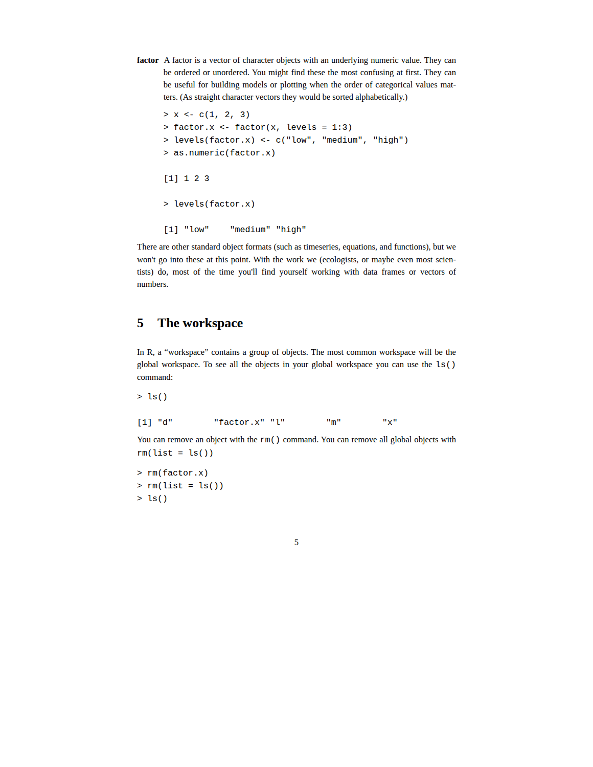factor A factor is a vector of character objects with an underlying numeric value. They can be ordered or unordered. You might find these the most confusing at first. They can be useful for building models or plotting when the order of categorical values matters. (As straight character vectors they would be sorted alphabetically.)
> x <- c(1, 2, 3)
> factor.x <- factor(x, levels = 1:3)
> levels(factor.x) <- c("low", "medium", "high")
> as.numeric(factor.x)

[1] 1 2 3

> levels(factor.x)

[1] "low"    "medium" "high"
There are other standard object formats (such as timeseries, equations, and functions), but we won't go into these at this point. With the work we (ecologists, or maybe even most scientists) do, most of the time you'll find yourself working with data frames or vectors of numbers.
5 The workspace
In R, a “workspace” contains a group of objects. The most common workspace will be the global workspace. To see all the objects in your global workspace you can use the ls() command:
> ls()

[1] "d"        "factor.x" "l"        "m"        "x"
You can remove an object with the rm() command. You can remove all global objects with rm(list = ls())
> rm(factor.x)
> rm(list = ls())
> ls()
5